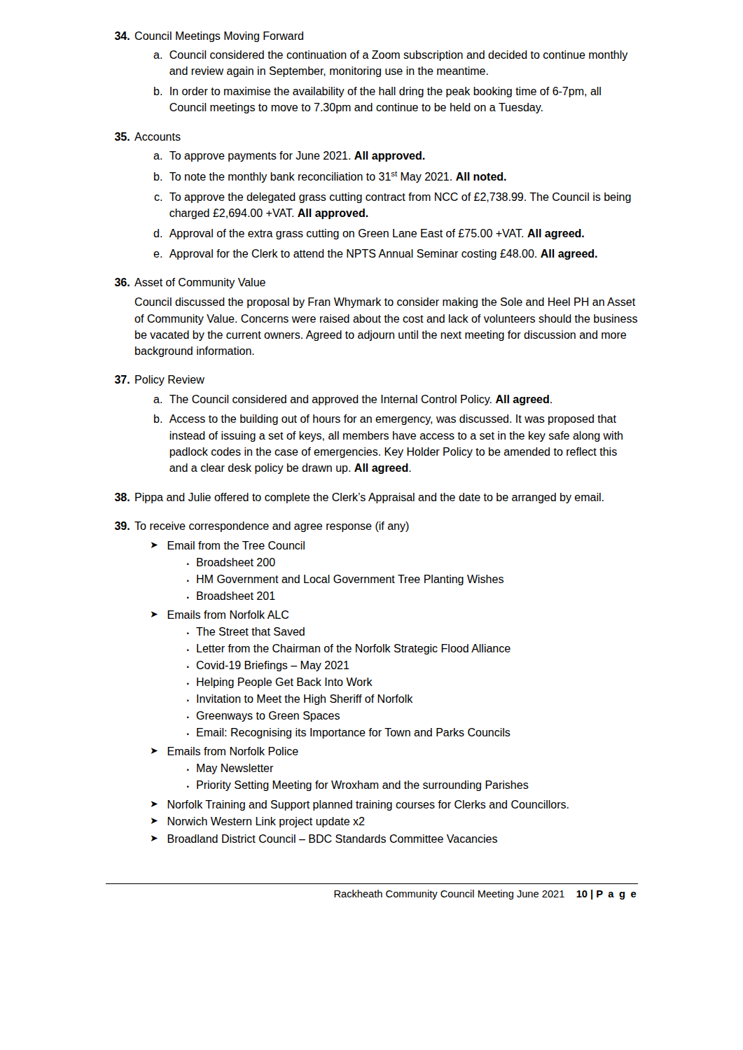34. Council Meetings Moving Forward
Council considered the continuation of a Zoom subscription and decided to continue monthly and review again in September, monitoring use in the meantime.
In order to maximise the availability of the hall dring the peak booking time of 6-7pm, all Council meetings to move to 7.30pm and continue to be held on a Tuesday.
35. Accounts
To approve payments for June 2021. All approved.
To note the monthly bank reconciliation to 31st May 2021. All noted.
To approve the delegated grass cutting contract from NCC of £2,738.99. The Council is being charged £2,694.00 +VAT. All approved.
Approval of the extra grass cutting on Green Lane East of £75.00 +VAT. All agreed.
Approval for the Clerk to attend the NPTS Annual Seminar costing £48.00. All agreed.
36. Asset of Community Value
Council discussed the proposal by Fran Whymark to consider making the Sole and Heel PH an Asset of Community Value. Concerns were raised about the cost and lack of volunteers should the business be vacated by the current owners. Agreed to adjourn until the next meeting for discussion and more background information.
37. Policy Review
The Council considered and approved the Internal Control Policy. All agreed.
Access to the building out of hours for an emergency, was discussed. It was proposed that instead of issuing a set of keys, all members have access to a set in the key safe along with padlock codes in the case of emergencies. Key Holder Policy to be amended to reflect this and a clear desk policy be drawn up. All agreed.
38. Pippa and Julie offered to complete the Clerk’s Appraisal and the date to be arranged by email.
39. To receive correspondence and agree response (if any)
Email from the Tree Council
Broadsheet 200
HM Government and Local Government Tree Planting Wishes
Broadsheet 201
Emails from Norfolk ALC
The Street that Saved
Letter from the Chairman of the Norfolk Strategic Flood Alliance
Covid-19 Briefings – May 2021
Helping People Get Back Into Work
Invitation to Meet the High Sheriff of Norfolk
Greenways to Green Spaces
Email: Recognising its Importance for Town and Parks Councils
Emails from Norfolk Police
May Newsletter
Priority Setting Meeting for Wroxham and the surrounding Parishes
Norfolk Training and Support planned training courses for Clerks and Councillors.
Norwich Western Link project update x2
Broadland District Council – BDC Standards Committee Vacancies
Rackheath Community Council Meeting June 2021 10 | P a g e